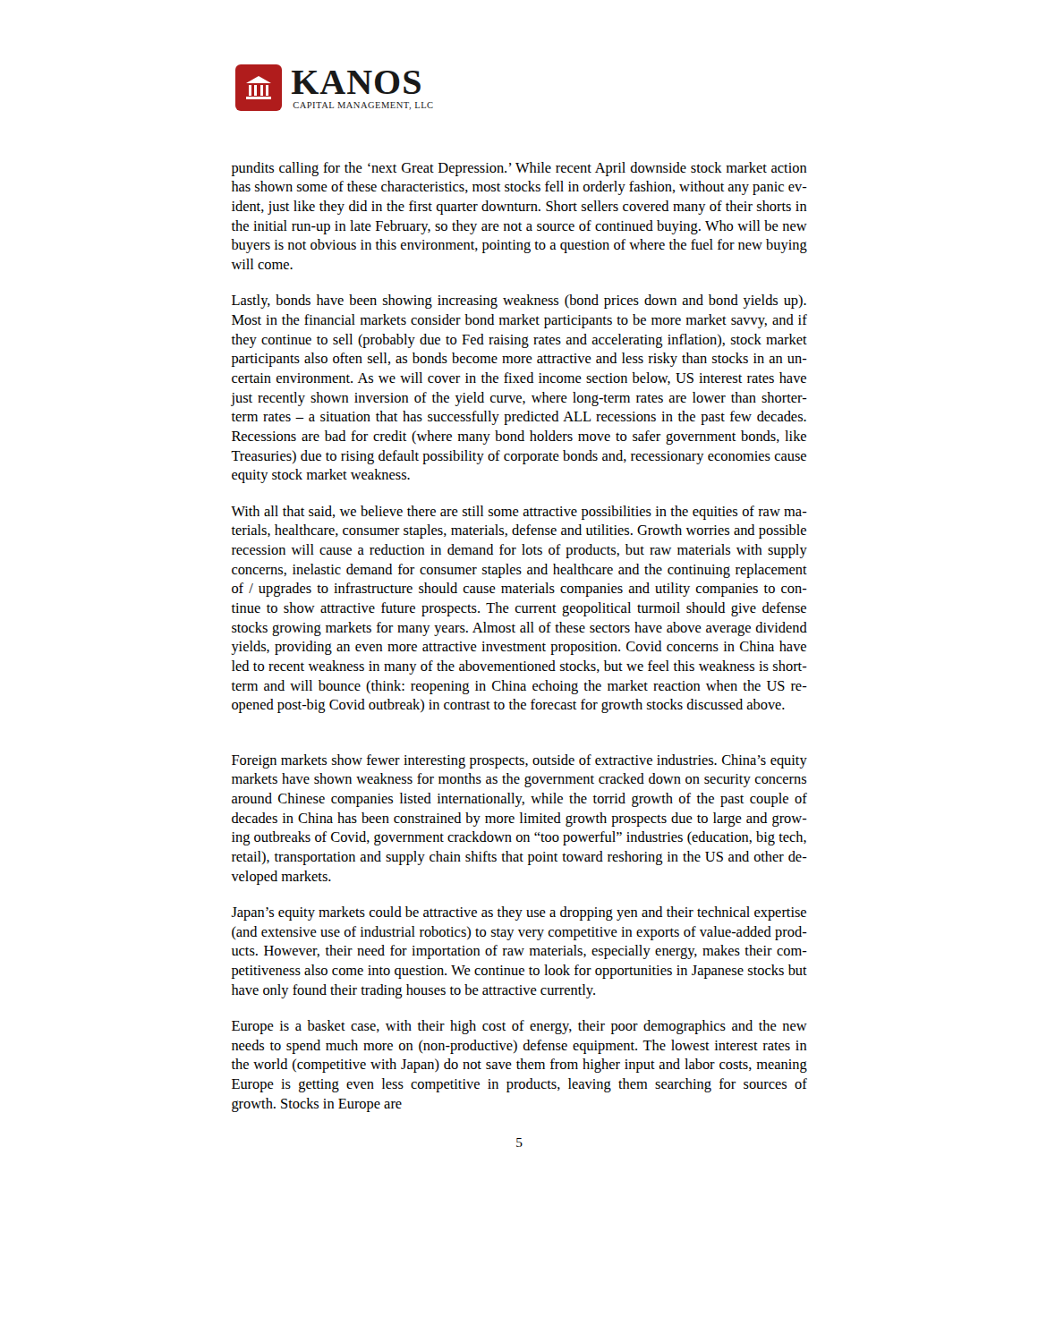KANOS
CAPITAL MANAGEMENT, LLC
pundits calling for the ‘next Great Depression.’ While recent April downside stock market action has shown some of these characteristics, most stocks fell in orderly fashion, without any panic evident, just like they did in the first quarter downturn. Short sellers covered many of their shorts in the initial run-up in late February, so they are not a source of continued buying. Who will be new buyers is not obvious in this environment, pointing to a question of where the fuel for new buying will come.
Lastly, bonds have been showing increasing weakness (bond prices down and bond yields up). Most in the financial markets consider bond market participants to be more market savvy, and if they continue to sell (probably due to Fed raising rates and accelerating inflation), stock market participants also often sell, as bonds become more attractive and less risky than stocks in an uncertain environment. As we will cover in the fixed income section below, US interest rates have just recently shown inversion of the yield curve, where long-term rates are lower than shorter-term rates – a situation that has successfully predicted ALL recessions in the past few decades. Recessions are bad for credit (where many bond holders move to safer government bonds, like Treasuries) due to rising default possibility of corporate bonds and, recessionary economies cause equity stock market weakness.
With all that said, we believe there are still some attractive possibilities in the equities of raw materials, healthcare, consumer staples, materials, defense and utilities. Growth worries and possible recession will cause a reduction in demand for lots of products, but raw materials with supply concerns, inelastic demand for consumer staples and healthcare and the continuing replacement of / upgrades to infrastructure should cause materials companies and utility companies to continue to show attractive future prospects. The current geopolitical turmoil should give defense stocks growing markets for many years. Almost all of these sectors have above average dividend yields, providing an even more attractive investment proposition. Covid concerns in China have led to recent weakness in many of the abovementioned stocks, but we feel this weakness is short-term and will bounce (think: reopening in China echoing the market reaction when the US reopened post-big Covid outbreak) in contrast to the forecast for growth stocks discussed above.
Foreign markets show fewer interesting prospects, outside of extractive industries. China’s equity markets have shown weakness for months as the government cracked down on security concerns around Chinese companies listed internationally, while the torrid growth of the past couple of decades in China has been constrained by more limited growth prospects due to large and growing outbreaks of Covid, government crackdown on “too powerful” industries (education, big tech, retail), transportation and supply chain shifts that point toward reshoring in the US and other developed markets.
Japan’s equity markets could be attractive as they use a dropping yen and their technical expertise (and extensive use of industrial robotics) to stay very competitive in exports of value-added products. However, their need for importation of raw materials, especially energy, makes their competitiveness also come into question. We continue to look for opportunities in Japanese stocks but have only found their trading houses to be attractive currently.
Europe is a basket case, with their high cost of energy, their poor demographics and the new needs to spend much more on (non-productive) defense equipment. The lowest interest rates in the world (competitive with Japan) do not save them from higher input and labor costs, meaning Europe is getting even less competitive in products, leaving them searching for sources of growth. Stocks in Europe are
5